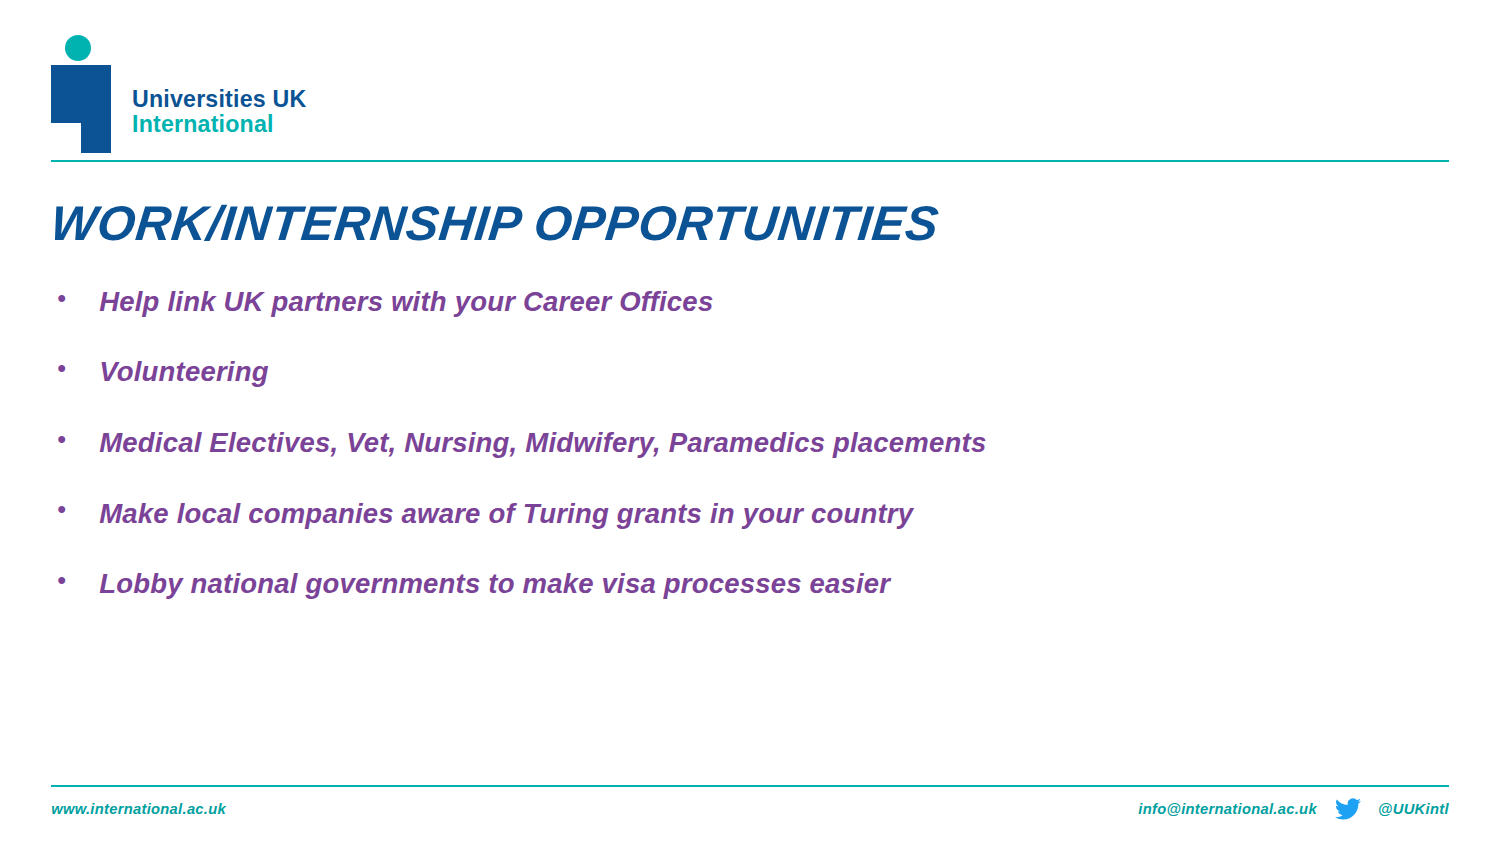Universities UK
International
Work/Internship Opportunities
Help link UK partners with your Career Offices
Volunteering
Medical Electives, Vet, Nursing, Midwifery, Paramedics placements
Make local companies aware of Turing grants in your country
Lobby national governments to make visa processes easier
www.international.ac.uk
info@international.ac.uk @UUKintl